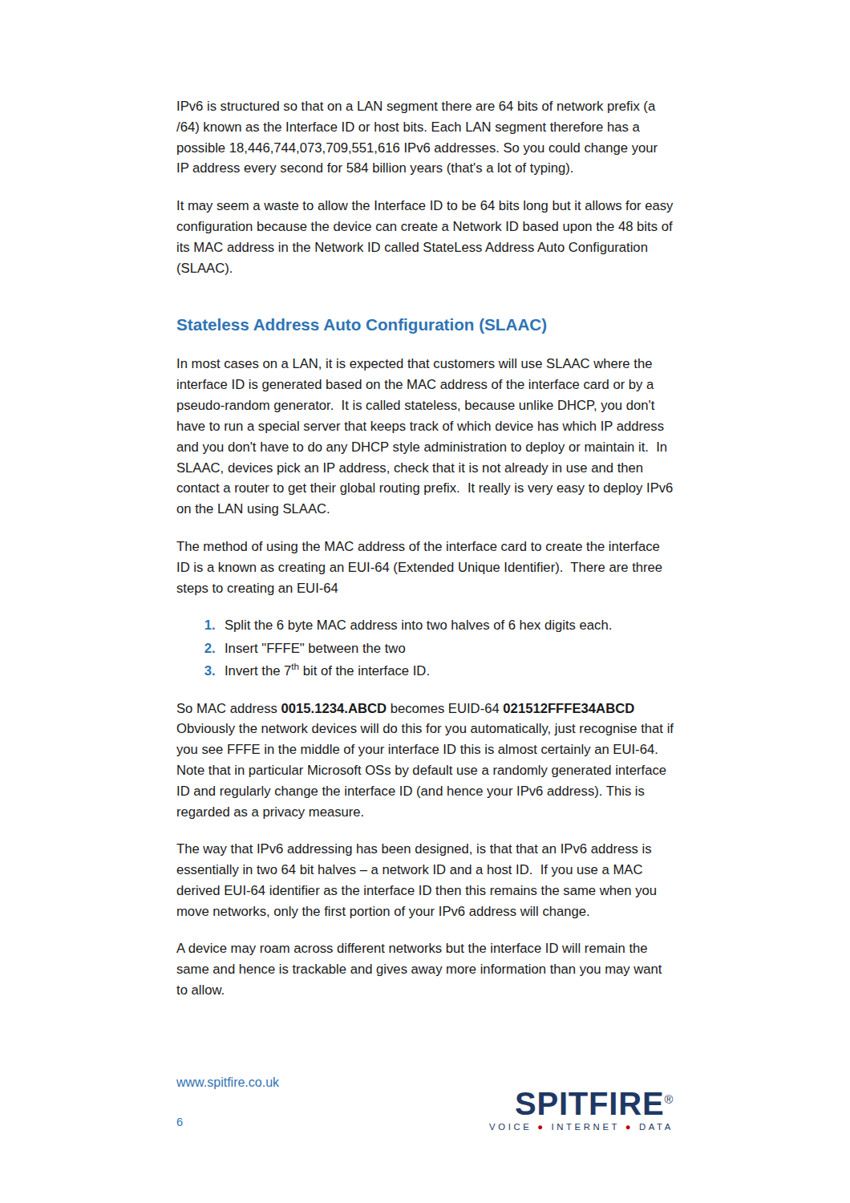IPv6 is structured so that on a LAN segment there are 64 bits of network prefix (a /64) known as the Interface ID or host bits. Each LAN segment therefore has a possible 18,446,744,073,709,551,616 IPv6 addresses. So you could change your IP address every second for 584 billion years (that's a lot of typing).
It may seem a waste to allow the Interface ID to be 64 bits long but it allows for easy configuration because the device can create a Network ID based upon the 48 bits of its MAC address in the Network ID called StateLess Address Auto Configuration (SLAAC).
Stateless Address Auto Configuration (SLAAC)
In most cases on a LAN, it is expected that customers will use SLAAC where the interface ID is generated based on the MAC address of the interface card or by a pseudo-random generator. It is called stateless, because unlike DHCP, you don't have to run a special server that keeps track of which device has which IP address and you don't have to do any DHCP style administration to deploy or maintain it. In SLAAC, devices pick an IP address, check that it is not already in use and then contact a router to get their global routing prefix. It really is very easy to deploy IPv6 on the LAN using SLAAC.
The method of using the MAC address of the interface card to create the interface ID is a known as creating an EUI-64 (Extended Unique Identifier). There are three steps to creating an EUI-64
Split the 6 byte MAC address into two halves of 6 hex digits each.
Insert "FFFE" between the two
Invert the 7th bit of the interface ID.
So MAC address 0015.1234.ABCD becomes EUID-64 021512FFFE34ABCD
Obviously the network devices will do this for you automatically, just recognise that if you see FFFE in the middle of your interface ID this is almost certainly an EUI-64.
Note that in particular Microsoft OSs by default use a randomly generated interface ID and regularly change the interface ID (and hence your IPv6 address). This is regarded as a privacy measure.
The way that IPv6 addressing has been designed, is that that an IPv6 address is essentially in two 64 bit halves – a network ID and a host ID. If you use a MAC derived EUI-64 identifier as the interface ID then this remains the same when you move networks, only the first portion of your IPv6 address will change.
A device may roam across different networks but the interface ID will remain the same and hence is trackable and gives away more information than you may want to allow.
www.spitfire.co.uk
6
SPITFIRE®
VOICE ● INTERNET ● DATA